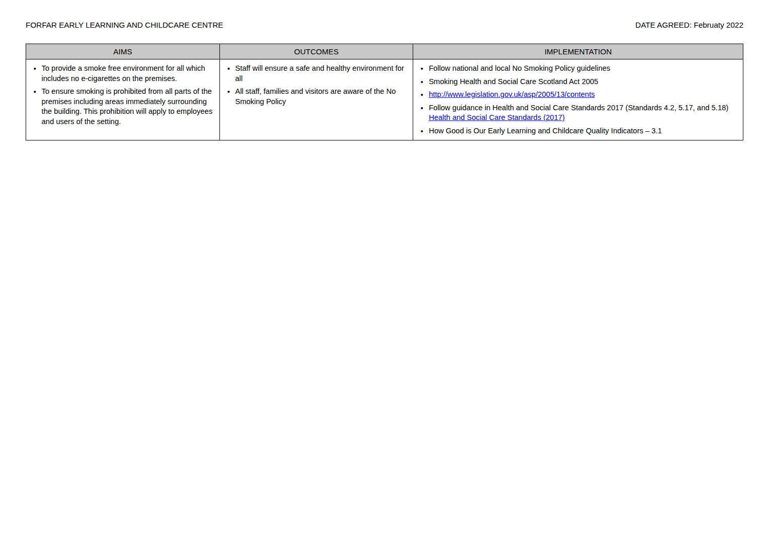FORFAR EARLY LEARNING AND CHILDCARE CENTRE DATE AGREED: Februaty 2022
| AIMS | OUTCOMES | IMPLEMENTATION |
| --- | --- | --- |
| To provide a smoke free environment for all which includes no e-cigarettes on the premises. To ensure smoking is prohibited from all parts of the premises including areas immediately surrounding the building. This prohibition will apply to employees and users of the setting. | Staff will ensure a safe and healthy environment for all All staff, families and visitors are aware of the No Smoking Policy | Follow national and local No Smoking Policy guidelines Smoking Health and Social Care Scotland Act 2005 http://www.legislation.gov.uk/asp/2005/13/contents Follow guidance in Health and Social Care Standards 2017 (Standards 4.2, 5.17, and 5.18) Health and Social Care Standards (2017) How Good is Our Early Learning and Childcare Quality Indicators – 3.1 |